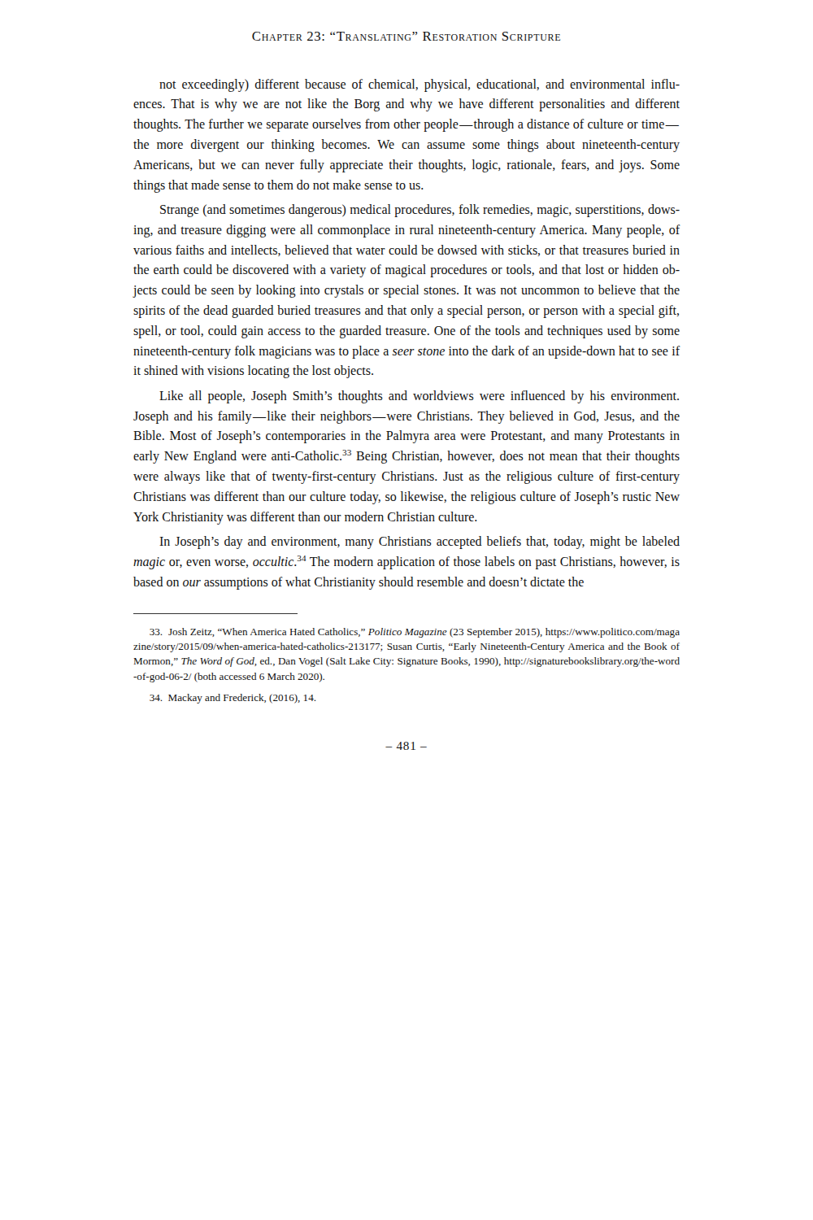Chapter 23: “Translating” Restoration Scripture
not exceedingly) different because of chemical, physical, educational, and environmental influences. That is why we are not like the Borg and why we have different personalities and different thoughts. The further we separate ourselves from other people — through a distance of culture or time — the more divergent our thinking becomes. We can assume some things about nineteenth-century Americans, but we can never fully appreciate their thoughts, logic, rationale, fears, and joys. Some things that made sense to them do not make sense to us.
Strange (and sometimes dangerous) medical procedures, folk remedies, magic, superstitions, dowsing, and treasure digging were all commonplace in rural nineteenth-century America. Many people, of various faiths and intellects, believed that water could be dowsed with sticks, or that treasures buried in the earth could be discovered with a variety of magical procedures or tools, and that lost or hidden objects could be seen by looking into crystals or special stones. It was not uncommon to believe that the spirits of the dead guarded buried treasures and that only a special person, or person with a special gift, spell, or tool, could gain access to the guarded treasure. One of the tools and techniques used by some nineteenth-century folk magicians was to place a seer stone into the dark of an upside-down hat to see if it shined with visions locating the lost objects.
Like all people, Joseph Smith’s thoughts and worldviews were influenced by his environment. Joseph and his family — like their neighbors — were Christians. They believed in God, Jesus, and the Bible. Most of Joseph’s contemporaries in the Palmyra area were Protestant, and many Protestants in early New England were anti-Catholic.33 Being Christian, however, does not mean that their thoughts were always like that of twenty-first-century Christians. Just as the religious culture of first-century Christians was different than our culture today, so likewise, the religious culture of Joseph’s rustic New York Christianity was different than our modern Christian culture.
In Joseph’s day and environment, many Christians accepted beliefs that, today, might be labeled magic or, even worse, occultic.34 The modern application of those labels on past Christians, however, is based on our assumptions of what Christianity should resemble and doesn’t dictate the
33. Josh Zeitz, “When America Hated Catholics,” Politico Magazine (23 September 2015), https://www.politico.com/magazine/story/2015/09/when-america-hated-catholics-213177; Susan Curtis, “Early Nineteenth-Century America and the Book of Mormon,” The Word of God, ed., Dan Vogel (Salt Lake City: Signature Books, 1990), http://signaturebookslibrary.org/the-word-of-god-06-2/ (both accessed 6 March 2020).
34. Mackay and Frederick, (2016), 14.
– 481 –